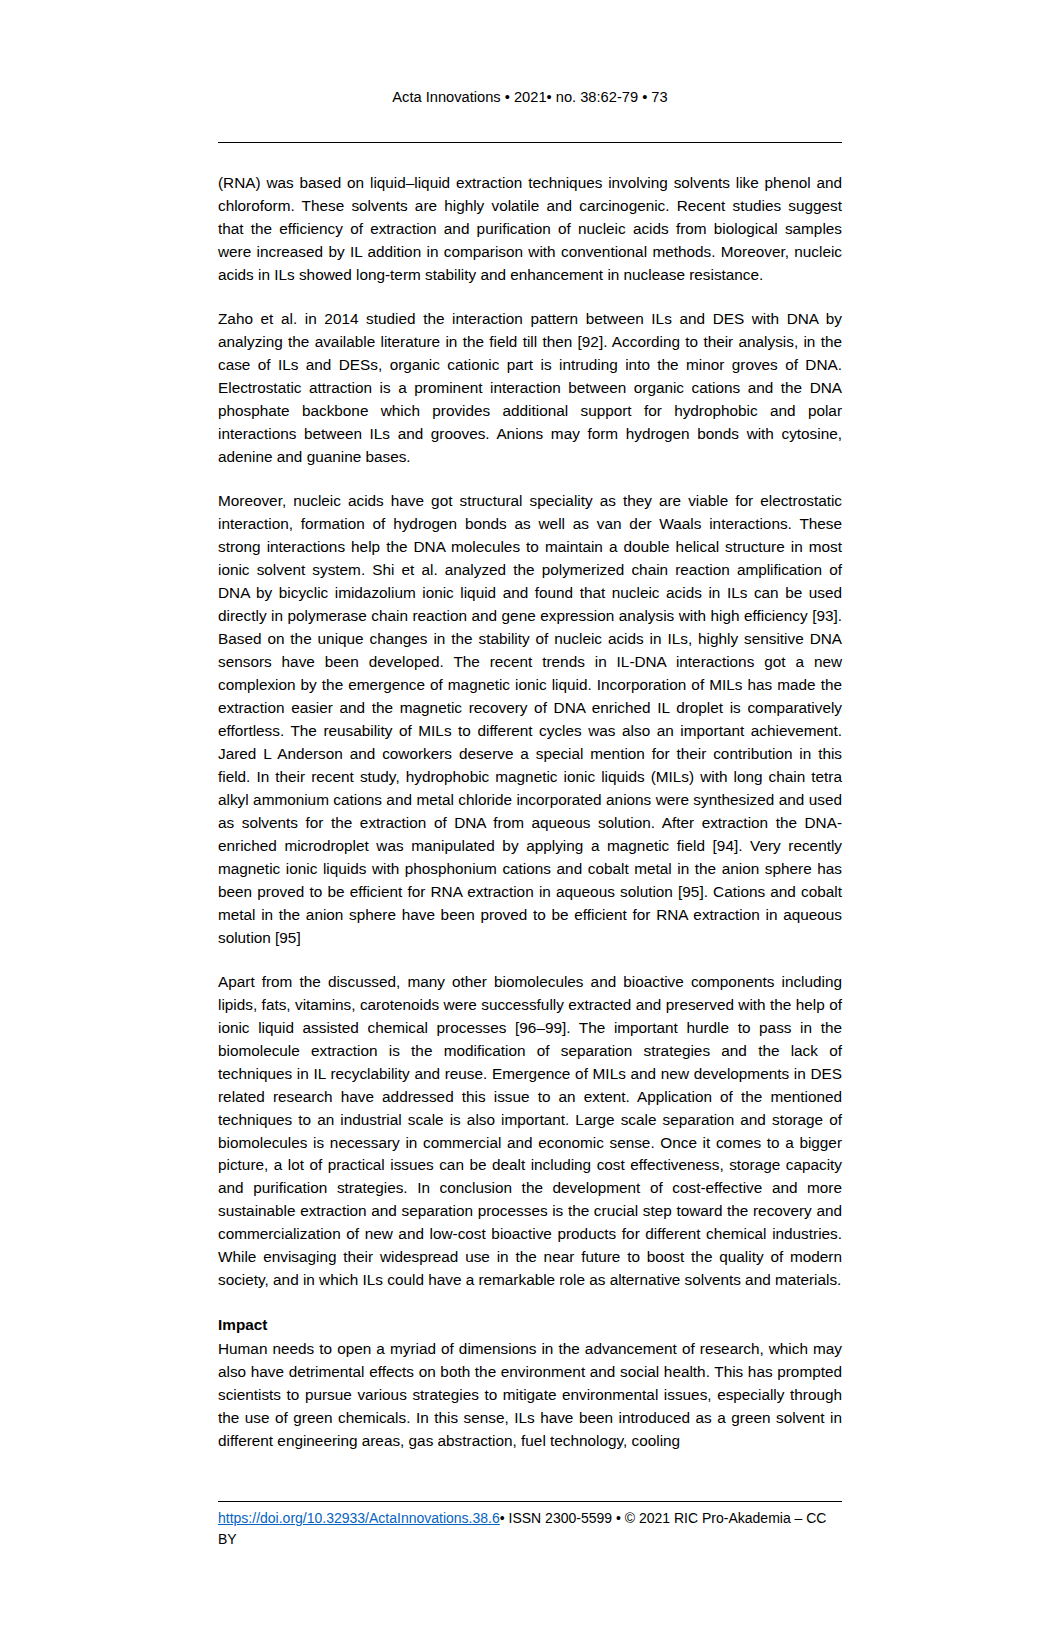Acta Innovations • 2021• no. 38:62-79 • 73
(RNA) was based on liquid–liquid extraction techniques involving solvents like phenol and chloroform. These solvents are highly volatile and carcinogenic. Recent studies suggest that the efficiency of extraction and purification of nucleic acids from biological samples were increased by IL addition in comparison with conventional methods. Moreover, nucleic acids in ILs showed long-term stability and enhancement in nuclease resistance.
Zaho et al. in 2014 studied the interaction pattern between ILs and DES with DNA by analyzing the available literature in the field till then [92]. According to their analysis, in the case of ILs and DESs, organic cationic part is intruding into the minor groves of DNA. Electrostatic attraction is a prominent interaction between organic cations and the DNA phosphate backbone which provides additional support for hydrophobic and polar interactions between ILs and grooves. Anions may form hydrogen bonds with cytosine, adenine and guanine bases.
Moreover, nucleic acids have got structural speciality as they are viable for electrostatic interaction, formation of hydrogen bonds as well as van der Waals interactions. These strong interactions help the DNA molecules to maintain a double helical structure in most ionic solvent system. Shi et al. analyzed the polymerized chain reaction amplification of DNA by bicyclic imidazolium ionic liquid and found that nucleic acids in ILs can be used directly in polymerase chain reaction and gene expression analysis with high efficiency [93]. Based on the unique changes in the stability of nucleic acids in ILs, highly sensitive DNA sensors have been developed. The recent trends in IL-DNA interactions got a new complexion by the emergence of magnetic ionic liquid. Incorporation of MILs has made the extraction easier and the magnetic recovery of DNA enriched IL droplet is comparatively effortless. The reusability of MILs to different cycles was also an important achievement. Jared L Anderson and coworkers deserve a special mention for their contribution in this field. In their recent study, hydrophobic magnetic ionic liquids (MILs) with long chain tetra alkyl ammonium cations and metal chloride incorporated anions were synthesized and used as solvents for the extraction of DNA from aqueous solution. After extraction the DNA-enriched microdroplet was manipulated by applying a magnetic field [94]. Very recently magnetic ionic liquids with phosphonium cations and cobalt metal in the anion sphere has been proved to be efficient for RNA extraction in aqueous solution [95]. Cations and cobalt metal in the anion sphere have been proved to be efficient for RNA extraction in aqueous solution [95]
Apart from the discussed, many other biomolecules and bioactive components including lipids, fats, vitamins, carotenoids were successfully extracted and preserved with the help of ionic liquid assisted chemical processes [96–99]. The important hurdle to pass in the biomolecule extraction is the modification of separation strategies and the lack of techniques in IL recyclability and reuse. Emergence of MILs and new developments in DES related research have addressed this issue to an extent. Application of the mentioned techniques to an industrial scale is also important. Large scale separation and storage of biomolecules is necessary in commercial and economic sense. Once it comes to a bigger picture, a lot of practical issues can be dealt including cost effectiveness, storage capacity and purification strategies. In conclusion the development of cost-effective and more sustainable extraction and separation processes is the crucial step toward the recovery and commercialization of new and low-cost bioactive products for different chemical industries. While envisaging their widespread use in the near future to boost the quality of modern society, and in which ILs could have a remarkable role as alternative solvents and materials.
Impact
Human needs to open a myriad of dimensions in the advancement of research, which may also have detrimental effects on both the environment and social health. This has prompted scientists to pursue various strategies to mitigate environmental issues, especially through the use of green chemicals. In this sense, ILs have been introduced as a green solvent in different engineering areas, gas abstraction, fuel technology, cooling
https://doi.org/10.32933/ActaInnovations.38.6• ISSN 2300-5599 • © 2021 RIC Pro-Akademia – CC BY